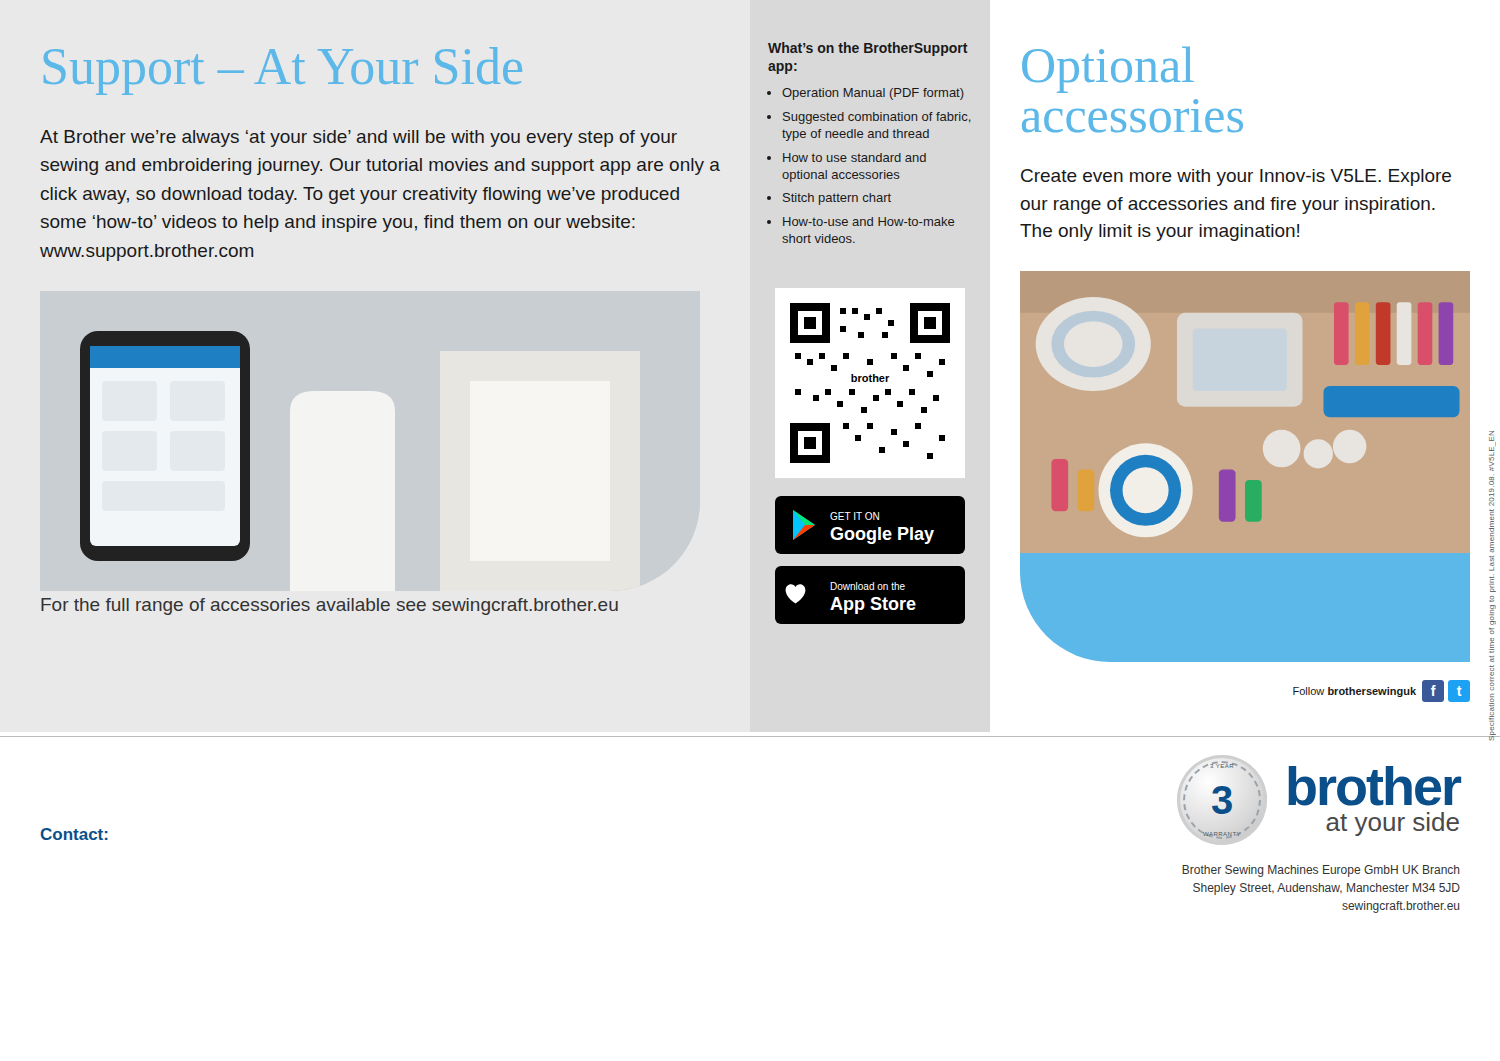Support – At Your Side
At Brother we’re always ‘at your side’ and will be with you every step of your sewing and embroidering journey. Our tutorial movies and support app are only a click away, so download today. To get your creativity flowing we’ve produced some ‘how-to’ videos to help and inspire you, find them on our website: www.support.brother.com
For the full range of accessories available see sewingcraft.brother.eu
What’s on the BrotherSupport app:
Operation Manual (PDF format)
Suggested combination of fabric, type of needle and thread
How to use standard and optional accessories
Stitch pattern chart
How-to-use and How-to-make short videos.
Optional
accessories
Create even more with your Innov-is V5LE. Explore our range of accessories and fire your inspiration. The only limit is your imagination!
Follow brothersewinguk f t
Specification correct at time of going to print. Last amendment 2019.08. #V5LE_EN
Contact:
3 YEAR
3
WARRANTY
brother
at your side
Brother Sewing Machines Europe GmbH UK Branch
Shepley Street, Audenshaw, Manchester M34 5JD
sewingcraft.brother.eu